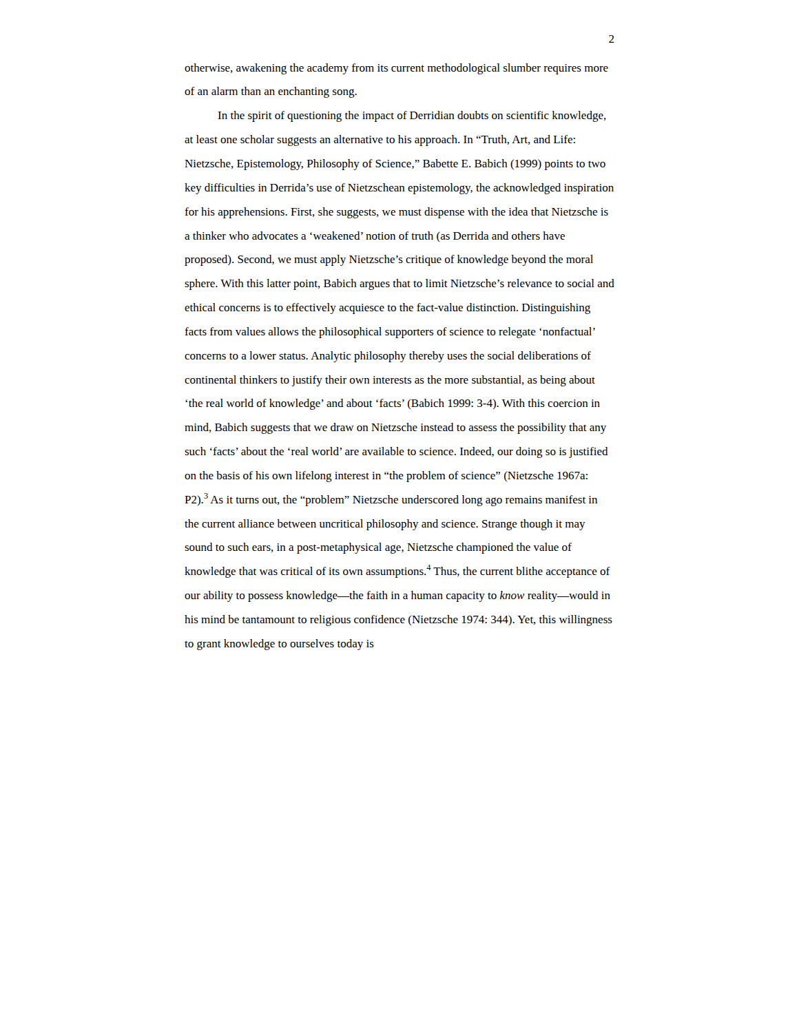2
otherwise, awakening the academy from its current methodological slumber requires more of an alarm than an enchanting song.
In the spirit of questioning the impact of Derridian doubts on scientific knowledge, at least one scholar suggests an alternative to his approach. In “Truth, Art, and Life: Nietzsche, Epistemology, Philosophy of Science,” Babette E. Babich (1999) points to two key difficulties in Derrida’s use of Nietzschean epistemology, the acknowledged inspiration for his apprehensions. First, she suggests, we must dispense with the idea that Nietzsche is a thinker who advocates a ‘weakened’ notion of truth (as Derrida and others have proposed). Second, we must apply Nietzsche’s critique of knowledge beyond the moral sphere. With this latter point, Babich argues that to limit Nietzsche’s relevance to social and ethical concerns is to effectively acquiesce to the fact-value distinction. Distinguishing facts from values allows the philosophical supporters of science to relegate ‘nonfactual’ concerns to a lower status. Analytic philosophy thereby uses the social deliberations of continental thinkers to justify their own interests as the more substantial, as being about ‘the real world of knowledge’ and about ‘facts’ (Babich 1999: 3-4). With this coercion in mind, Babich suggests that we draw on Nietzsche instead to assess the possibility that any such ‘facts’ about the ‘real world’ are available to science. Indeed, our doing so is justified on the basis of his own lifelong interest in “the problem of science” (Nietzsche 1967a: P2).3 As it turns out, the “problem” Nietzsche underscored long ago remains manifest in the current alliance between uncritical philosophy and science. Strange though it may sound to such ears, in a post-metaphysical age, Nietzsche championed the value of knowledge that was critical of its own assumptions.4 Thus, the current blithe acceptance of our ability to possess knowledge—the faith in a human capacity to know reality—would in his mind be tantamount to religious confidence (Nietzsche 1974: 344). Yet, this willingness to grant knowledge to ourselves today is